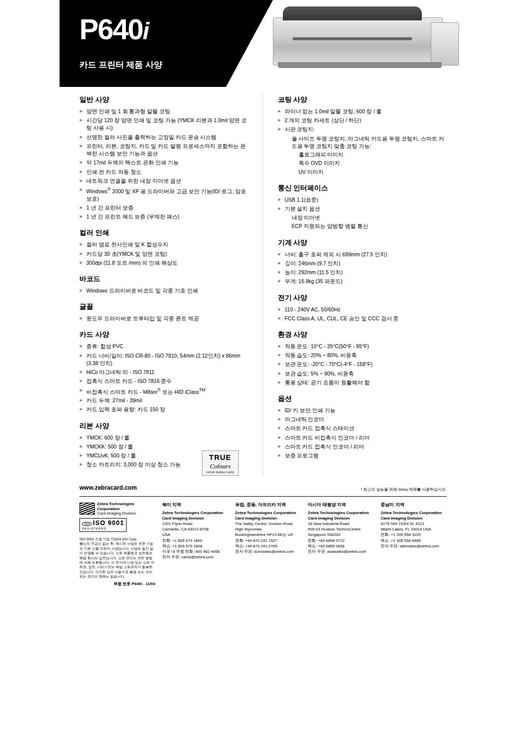P640i
카드 프린터 제품 사양
일반 사양
양면 인쇄 및 1 회 통과형 알뜰 코팅
시간당 120 장 양면 인쇄 및 코팅 가능 (YMCK 리본과 1.0mil 양면 코팅 사용 시)
선명한 컬러 사진을 출력하는 고정밀 카드 운송 시스템
프린터, 리본, 코팅지, 카드 및 카드 발행 프로세스까지 포함하는 완벽한 시스템 보안 기능과 옵션
약 17mil 두께의 텍스트 은화 인쇄 기능
인쇄 전 카드 자동 청소
네트워크 연결을 위한 내장 이더넷 옵션
Windows® 2000 및 XP 용 드라이버와 고급 보안 기능(ID/ 로그, 암호 보호)
1 년 간 프린터 보증
1 년 간 프린트 헤드 보증 (무제한 패스)
컬러 인쇄
컬러 염료 전사인쇄 및 K 합성수지
카드당 30 초(YMCK 및 양면 코팅)
300dpi (11.8 도트 /mm) 의 인쇄 해상도
바코드
Windows 드라이버로 바코드 및 각종 기호 인쇄
글꼴
윈도우 드라이버로 트루타입 및 각종 폰트 제공
카드 사양
종류: 합성 PVC
카드 너비/길이: ISO CR-80 - ISO 7810, 54mm (2.12인치) x 86mm (3.38 인치)
HiCo 마그네틱 띠 - ISO 7811
접촉식 스마트 카드 - ISO 7816 준수
비접촉식 스마트 카드 - Mifare® 또는 HID iClassTM
카드 두께: 27mil - 39mil
카드 입력 호퍼 용량: 카드 150 장
리본 사양
YMCK: 600 장 / 롤
YMCKK: 500 장 / 롤
YMCUvK: 500 장 / 롤
청소 카트리지: 3,000 장 이상 청소 가능
TRUE
Colours
FROM ZEBRA CARD
코팅 사양
라이너 없는 1.0mil 알뜰 코팅, 600 장 / 롤
2 개의 코팅 카세트 (상단 / 하단)
시판 코팅지:
풀 사이즈 투명 코팅지, 마그네틱 카드용 투명 코팅지, 스마트 카드용 투명 코팅지 맞춤 코팅 가능:
홀로그래피 이미지
특수 OVD 이미지
UV 이미지
통신 인터페이스
USB 1.1(표준)
기본 설치 옵션
내장 이더넷
ECP 지원되는 양방향 병렬 통신
기계 사양
너비: 출구 호퍼 제외 시 699mm (27.5 인치)
깊이: 246mm (9.7 인치)
높이: 292mm (11.5 인치)
무게: 15.9kg (35 파운드)
전기 사양
110 - 240V AC, 50/60Hz
FCC Class A, UL, CUL, CE 승인 및 CCC 검사 중
환경 사양
작동 온도: 10°C - 35°C(50°F - 95°F)
작동 습도: 20% ~ 80%, 비응축
보관 온도: -20°C - 70°C(-4°F - 158°F)
보관 습도: 5% ~ 90%, 비응축
통풍 상태: 공기 흐름이 원활해야 함
옵션
ID/ 키 보안 인쇄 기능
마그네틱 인코더
스마트 카드 접촉식 스테이션
스마트 카드 비접촉식 인코더 / 리더
스마트 카드 접촉식 인코더 / 리더
보증 프로그램
www.zebracard.com
* 최고의 성능을 위해 Zebra 매체를 사용하십시오.
Zebra Technologies Corporation
Card Imaging Division
ISO ISO 9001
REGISTERED
ISO 9001 인증 기업 ©2004 ZIH Corp.
별도의 언급이 없는 한, 제시된 사양은 표준 기능의 기본 모델 프린터 사양입니다. 사양은 통지 없이 변경될 수 있습니다. 모든 제품명과 상표명은 해당 회사의 상표입니다. 모든 권리는 관련 법령에 의해 보호됩니다. 이 문서에 나와 있는 모든 저작권, 상표, 서비스표는 해당 소유권자가 등록한 것입니다. 이러한 상표 사용으로 발생 또는 수반되는 권리의 침해는 없습니다.
부품 번호 P640i - 11/04
북미 지역
Zebra Technologies Corporation
Card Imaging Division
1001 Flynn Road
Camarillo, CA 93012-8706
USA
전화: +1 805 579 1800
팩스: +1 805 579 1808
미국 내 무료 전화: 800 452 4056
전자 우편: cards@zebra.com
유럽, 중동, 아프리카 지역
Zebra Technologies Corporation
Card Imaging Division
The Valley Centre, Gordon Road
High Wycombe
Buckinghamshire HP13 6EQ, UK
전화: +44 870 241 1527
팩스: +44 870 241 0765
전자 우편: eurosales@zebra.com
아시아 태평양 지역
Zebra Technologies Corporation
Card Imaging Division
16 New Industrial Road
#05-03 Hudson TechnoCentre
Singapore 536204
전화: +65 6858 0722
팩스: +65 6885 0836
전자 우편: asiasales@zebra.com
중남미 지역
Zebra Technologies Corporation
Card Imaging Division
6175 NW 153rd St. #121
Miami Lakes, FL 33014 USA
전화: +1 305 558 3100
팩스: +1 305 558 8485
전자 우편: latinsales@zebra.com